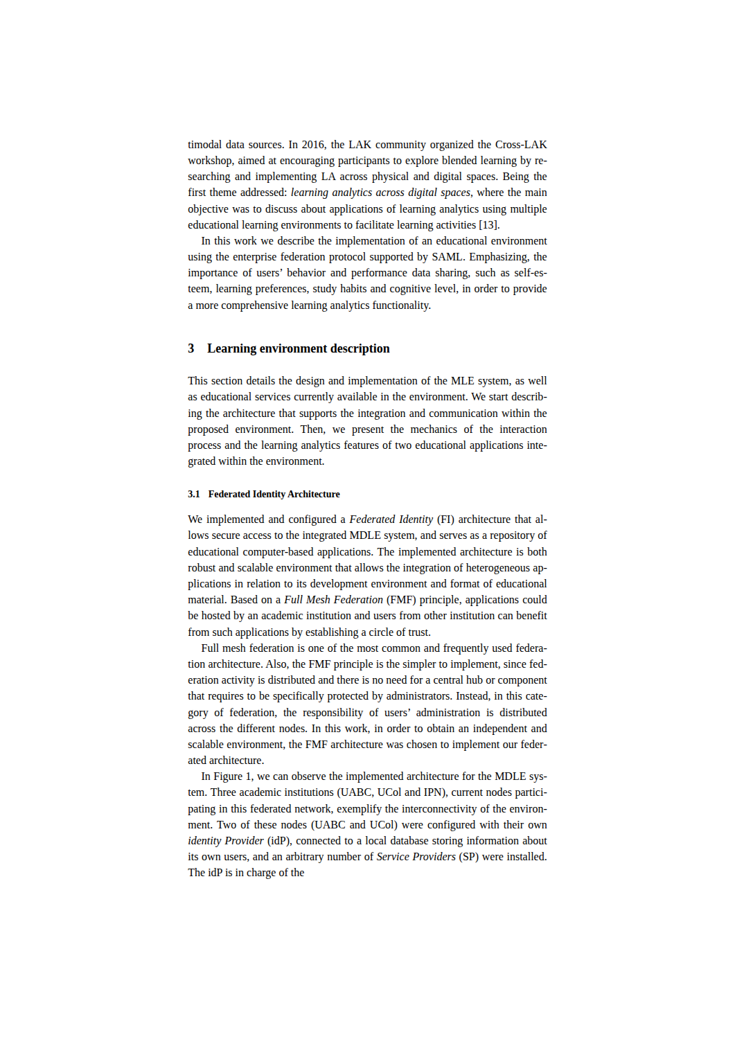timodal data sources. In 2016, the LAK community organized the Cross-LAK workshop, aimed at encouraging participants to explore blended learning by researching and implementing LA across physical and digital spaces. Being the first theme addressed: learning analytics across digital spaces, where the main objective was to discuss about applications of learning analytics using multiple educational learning environments to facilitate learning activities [13].
In this work we describe the implementation of an educational environment using the enterprise federation protocol supported by SAML. Emphasizing, the importance of users’ behavior and performance data sharing, such as self-esteem, learning preferences, study habits and cognitive level, in order to provide a more comprehensive learning analytics functionality.
3 Learning environment description
This section details the design and implementation of the MLE system, as well as educational services currently available in the environment. We start describing the architecture that supports the integration and communication within the proposed environment. Then, we present the mechanics of the interaction process and the learning analytics features of two educational applications integrated within the environment.
3.1 Federated Identity Architecture
We implemented and configured a Federated Identity (FI) architecture that allows secure access to the integrated MDLE system, and serves as a repository of educational computer-based applications. The implemented architecture is both robust and scalable environment that allows the integration of heterogeneous applications in relation to its development environment and format of educational material. Based on a Full Mesh Federation (FMF) principle, applications could be hosted by an academic institution and users from other institution can benefit from such applications by establishing a circle of trust.
Full mesh federation is one of the most common and frequently used federation architecture. Also, the FMF principle is the simpler to implement, since federation activity is distributed and there is no need for a central hub or component that requires to be specifically protected by administrators. Instead, in this category of federation, the responsibility of users’ administration is distributed across the different nodes. In this work, in order to obtain an independent and scalable environment, the FMF architecture was chosen to implement our federated architecture.
In Figure 1, we can observe the implemented architecture for the MDLE system. Three academic institutions (UABC, UCol and IPN), current nodes participating in this federated network, exemplify the interconnectivity of the environment. Two of these nodes (UABC and UCol) were configured with their own identity Provider (idP), connected to a local database storing information about its own users, and an arbitrary number of Service Providers (SP) were installed. The idP is in charge of the